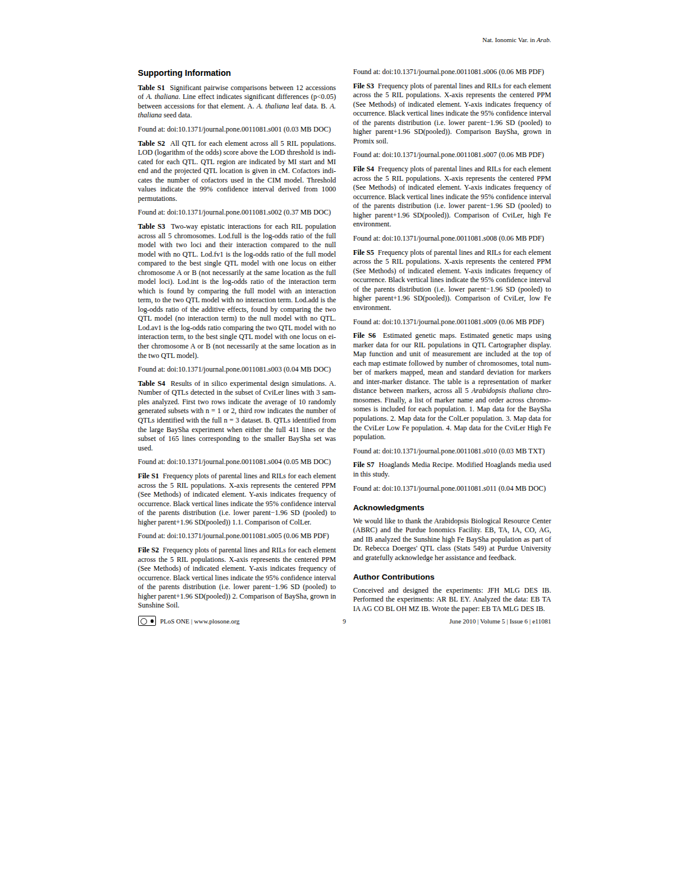Nat. Ionomic Var. in Arab.
Supporting Information
Table S1 Significant pairwise comparisons between 12 accessions of A. thaliana. Line effect indicates significant differences (p<0.05) between accessions for that element. A. A. thaliana leaf data. B. A. thaliana seed data.
Found at: doi:10.1371/journal.pone.0011081.s001 (0.03 MB DOC)
Table S2 All QTL for each element across all 5 RIL populations. LOD (logarithm of the odds) score above the LOD threshold is indicated for each QTL. QTL region are indicated by MI start and MI end and the projected QTL location is given in cM. Cofactors indicates the number of cofactors used in the CIM model. Threshold values indicate the 99% confidence interval derived from 1000 permutations.
Found at: doi:10.1371/journal.pone.0011081.s002 (0.37 MB DOC)
Table S3 Two-way epistatic interactions for each RIL population across all 5 chromosomes. Lod.full is the log-odds ratio of the full model with two loci and their interaction compared to the null model with no QTL. Lod.fv1 is the log-odds ratio of the full model compared to the best single QTL model with one locus on either chromosome A or B (not necessarily at the same location as the full model loci). Lod.int is the log-odds ratio of the interaction term which is found by comparing the full model with an interaction term, to the two QTL model with no interaction term. Lod.add is the log-odds ratio of the additive effects, found by comparing the two QTL model (no interaction term) to the null model with no QTL. Lod.av1 is the log-odds ratio comparing the two QTL model with no interaction term, to the best single QTL model with one locus on either chromosome A or B (not necessarily at the same location as in the two QTL model).
Found at: doi:10.1371/journal.pone.0011081.s003 (0.04 MB DOC)
Table S4 Results of in silico experimental design simulations. A. Number of QTLs detected in the subset of CviLer lines with 3 samples analyzed. First two rows indicate the average of 10 randomly generated subsets with n = 1 or 2, third row indicates the number of QTLs identified with the full n = 3 dataset. B. QTLs identified from the large BaySha experiment when either the full 411 lines or the subset of 165 lines corresponding to the smaller BaySha set was used.
Found at: doi:10.1371/journal.pone.0011081.s004 (0.05 MB DOC)
File S1 Frequency plots of parental lines and RILs for each element across the 5 RIL populations. X-axis represents the centered PPM (See Methods) of indicated element. Y-axis indicates frequency of occurrence. Black vertical lines indicate the 95% confidence interval of the parents distribution (i.e. lower parent−1.96 SD (pooled) to higher parent+1.96 SD(pooled)) 1.1. Comparison of ColLer.
Found at: doi:10.1371/journal.pone.0011081.s005 (0.06 MB PDF)
File S2 Frequency plots of parental lines and RILs for each element across the 5 RIL populations. X-axis represents the centered PPM (See Methods) of indicated element. Y-axis indicates frequency of occurrence. Black vertical lines indicate the 95% confidence interval of the parents distribution (i.e. lower parent−1.96 SD (pooled) to higher parent+1.96 SD(pooled)) 2. Comparison of BaySha, grown in Sunshine Soil.
Found at: doi:10.1371/journal.pone.0011081.s006 (0.06 MB PDF)
File S3 Frequency plots of parental lines and RILs for each element across the 5 RIL populations. X-axis represents the centered PPM (See Methods) of indicated element. Y-axis indicates frequency of occurrence. Black vertical lines indicate the 95% confidence interval of the parents distribution (i.e. lower parent−1.96 SD (pooled) to higher parent+1.96 SD(pooled)). Comparison BaySha, grown in Promix soil.
Found at: doi:10.1371/journal.pone.0011081.s007 (0.06 MB PDF)
File S4 Frequency plots of parental lines and RILs for each element across the 5 RIL populations. X-axis represents the centered PPM (See Methods) of indicated element. Y-axis indicates frequency of occurrence. Black vertical lines indicate the 95% confidence interval of the parents distribution (i.e. lower parent−1.96 SD (pooled) to higher parent+1.96 SD(pooled)). Comparison of CviLer, high Fe environment.
Found at: doi:10.1371/journal.pone.0011081.s008 (0.06 MB PDF)
File S5 Frequency plots of parental lines and RILs for each element across the 5 RIL populations. X-axis represents the centered PPM (See Methods) of indicated element. Y-axis indicates frequency of occurrence. Black vertical lines indicate the 95% confidence interval of the parents distribution (i.e. lower parent−1.96 SD (pooled) to higher parent+1.96 SD(pooled)). Comparison of CviLer, low Fe environment.
Found at: doi:10.1371/journal.pone.0011081.s009 (0.06 MB PDF)
File S6 Estimated genetic maps. Estimated genetic maps using marker data for our RIL populations in QTL Cartographer display. Map function and unit of measurement are included at the top of each map estimate followed by number of chromosomes, total number of markers mapped, mean and standard deviation for markers and inter-marker distance. The table is a representation of marker distance between markers, across all 5 Arabidopsis thaliana chromosomes. Finally, a list of marker name and order across chromosomes is included for each population. 1. Map data for the BaySha populations. 2. Map data for the ColLer population. 3. Map data for the CviLer Low Fe population. 4. Map data for the CviLer High Fe population.
Found at: doi:10.1371/journal.pone.0011081.s010 (0.03 MB TXT)
File S7 Hoaglands Media Recipe. Modified Hoaglands media used in this study.
Found at: doi:10.1371/journal.pone.0011081.s011 (0.04 MB DOC)
Acknowledgments
We would like to thank the Arabidopsis Biological Resource Center (ABRC) and the Purdue Ionomics Facility. EB, TA, IA, CO, AG, and IB analyzed the Sunshine high Fe BaySha population as part of Dr. Rebecca Doerges' QTL class (Stats 549) at Purdue University and gratefully acknowledge her assistance and feedback.
Author Contributions
Conceived and designed the experiments: JFH MLG DES IB. Performed the experiments: AR BL EY. Analyzed the data: EB TA IA AG CO BL OH MZ IB. Wrote the paper: EB TA MLG DES IB.
PLoS ONE | www.plosone.org
9
June 2010 | Volume 5 | Issue 6 | e11081